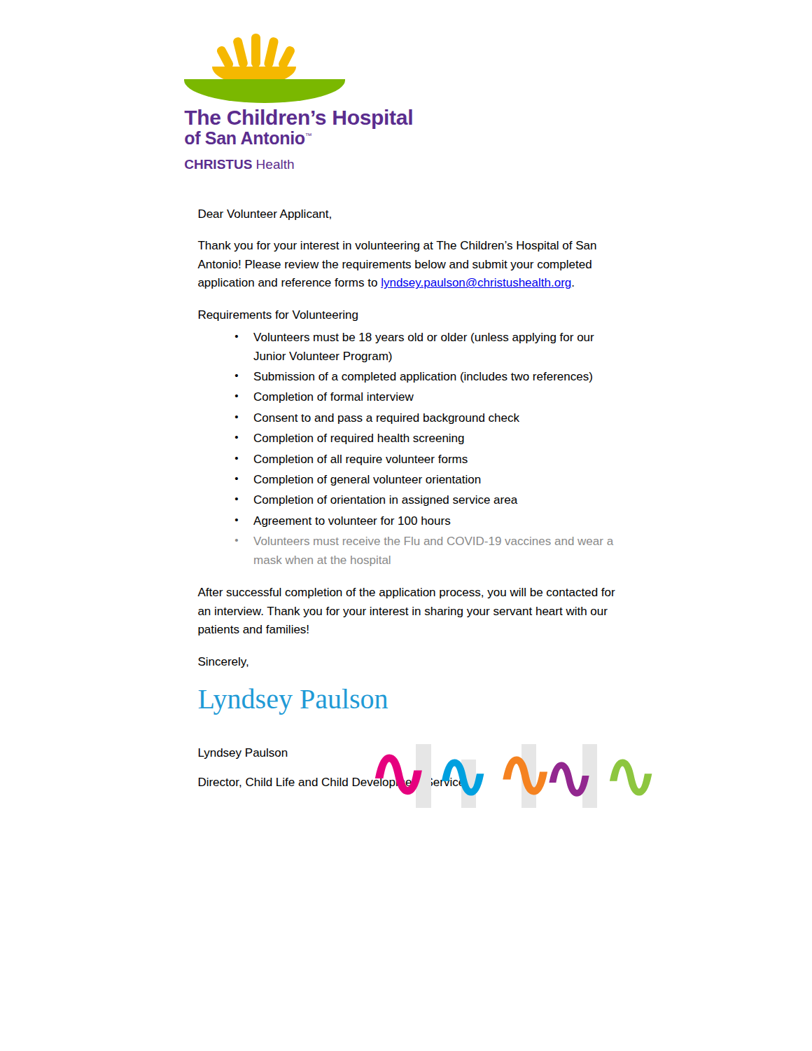The Children’s Hospital of San Antonio™
CHRISTUS Health
Dear Volunteer Applicant,
Thank you for your interest in volunteering at The Children’s Hospital of San Antonio! Please review the requirements below and submit your completed application and reference forms to lyndsey.paulson@christushealth.org.
Requirements for Volunteering
Volunteers must be 18 years old or older (unless applying for our Junior Volunteer Program)
Submission of a completed application (includes two references)
Completion of formal interview
Consent to and pass a required background check
Completion of required health screening
Completion of all require volunteer forms
Completion of general volunteer orientation
Completion of orientation in assigned service area
Agreement to volunteer for 100 hours
Volunteers must receive the Flu and COVID-19 vaccines and wear a mask when at the hospital
After successful completion of the application process, you will be contacted for an interview. Thank you for your interest in sharing your servant heart with our patients and families!
Sincerely,
Lyndsey Paulson
Lyndsey Paulson
Director, Child Life and Child Development Services
∿ ∿ ∿ ∿ ∿